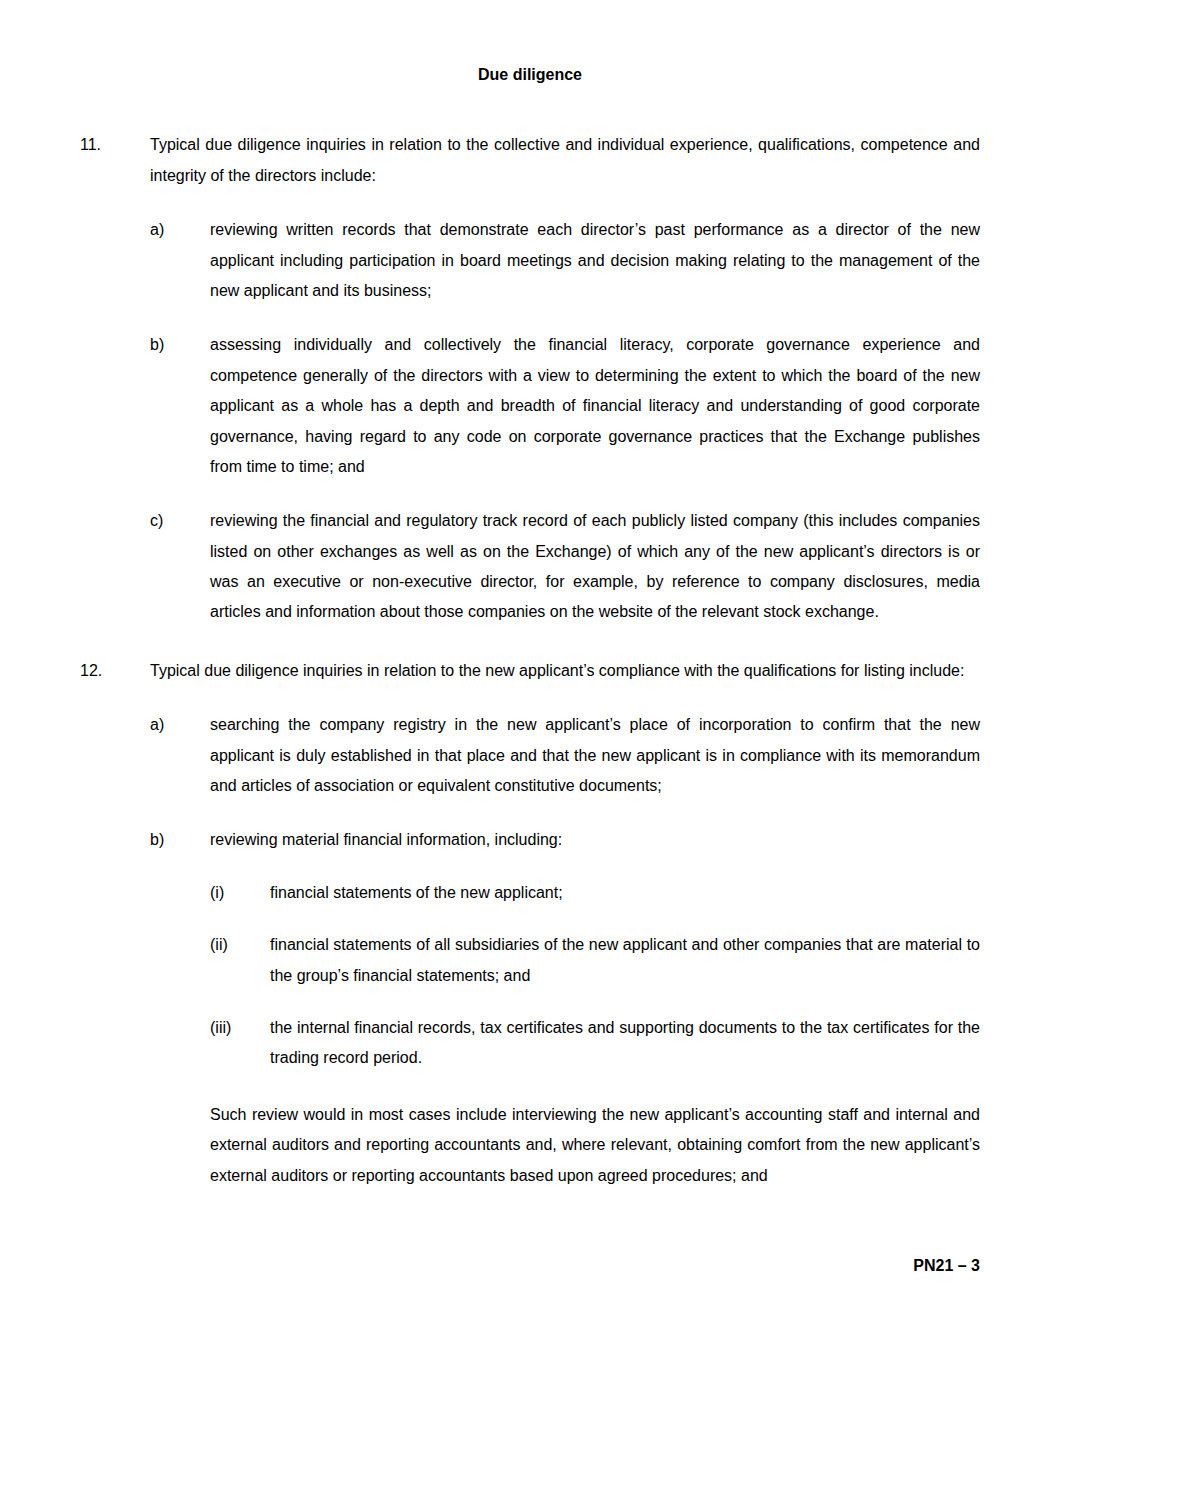Due diligence
11.
Typical due diligence inquiries in relation to the collective and individual experience, qualifications, competence and integrity of the directors include:
a)
reviewing written records that demonstrate each director’s past performance as a director of the new applicant including participation in board meetings and decision making relating to the management of the new applicant and its business;
b)
assessing individually and collectively the financial literacy, corporate governance experience and competence generally of the directors with a view to determining the extent to which the board of the new applicant as a whole has a depth and breadth of financial literacy and understanding of good corporate governance, having regard to any code on corporate governance practices that the Exchange publishes from time to time; and
c)
reviewing the financial and regulatory track record of each publicly listed company (this includes companies listed on other exchanges as well as on the Exchange) of which any of the new applicant’s directors is or was an executive or non-executive director, for example, by reference to company disclosures, media articles and information about those companies on the website of the relevant stock exchange.
12.
Typical due diligence inquiries in relation to the new applicant’s compliance with the qualifications for listing include:
a)
searching the company registry in the new applicant’s place of incorporation to confirm that the new applicant is duly established in that place and that the new applicant is in compliance with its memorandum and articles of association or equivalent constitutive documents;
b)
reviewing material financial information, including:
(i)
financial statements of the new applicant;
(ii)
financial statements of all subsidiaries of the new applicant and other companies that are material to the group’s financial statements; and
(iii)
the internal financial records, tax certificates and supporting documents to the tax certificates for the trading record period.
Such review would in most cases include interviewing the new applicant’s accounting staff and internal and external auditors and reporting accountants and, where relevant, obtaining comfort from the new applicant’s external auditors or reporting accountants based upon agreed procedures; and
PN21 – 3